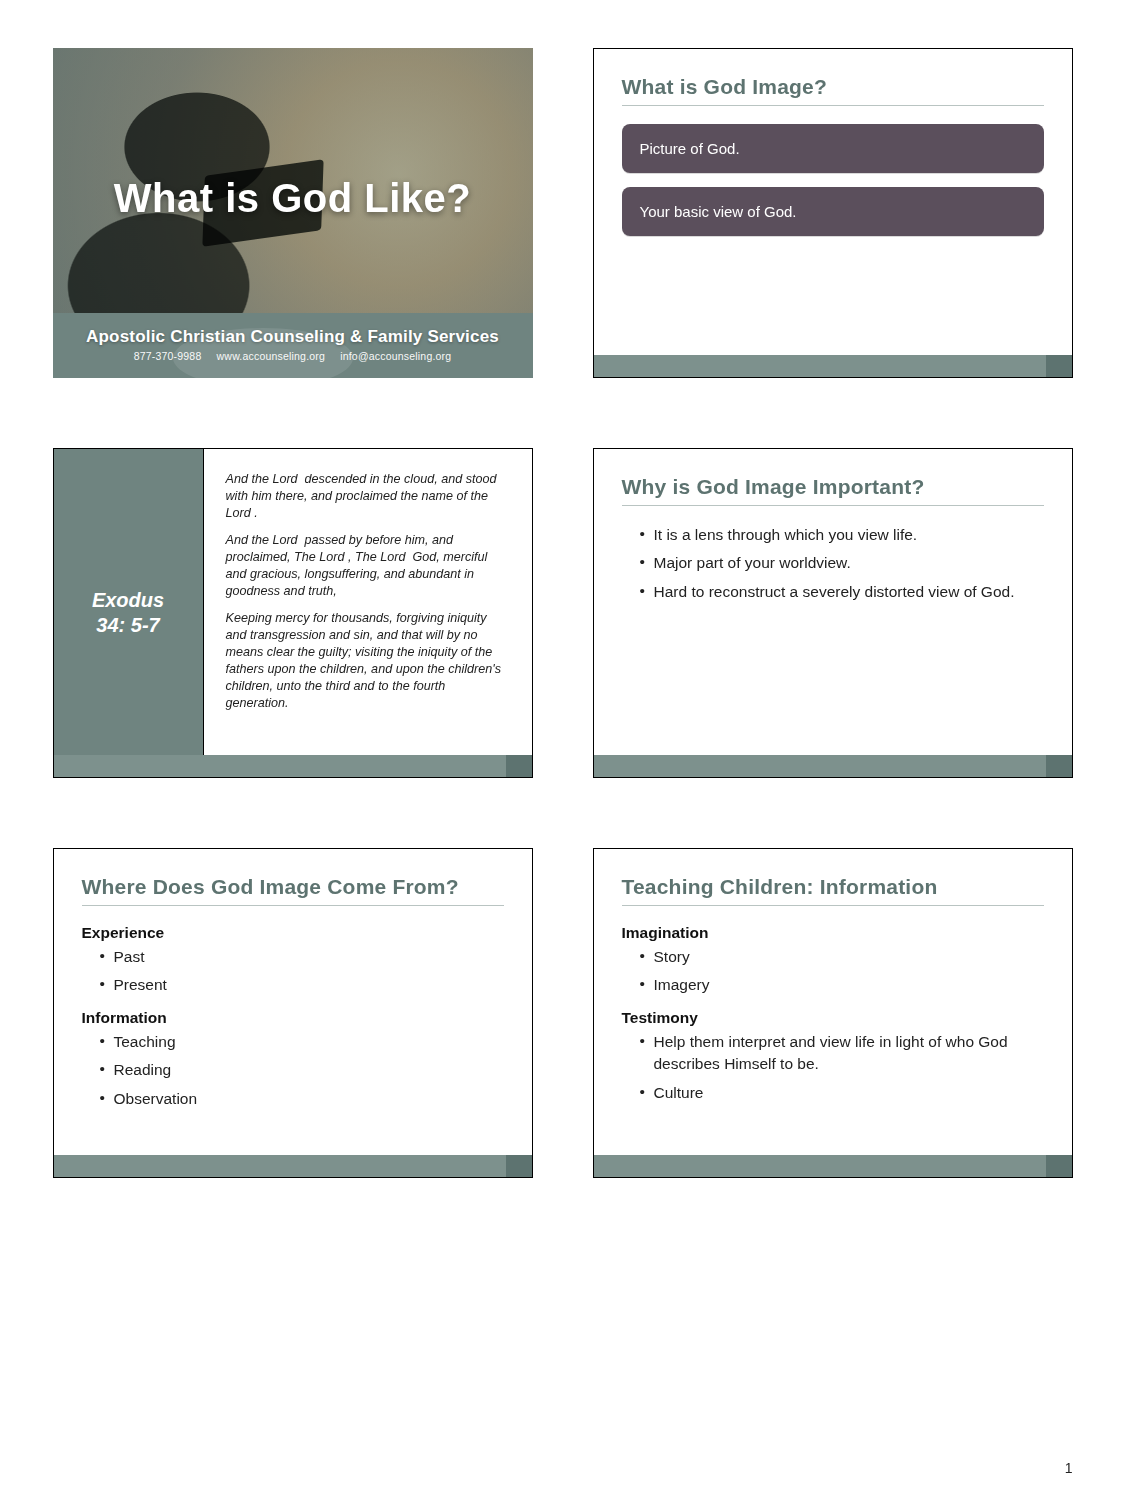What is God Like?
Apostolic Christian Counseling & Family Services
877-370-9988 www.accounseling.org info@accounseling.org
What is God Image?
Picture of God.
Your basic view of God.
Exodus
34: 5-7
And the Lord descended in the cloud, and stood with him there, and proclaimed the name of the Lord .
And the Lord passed by before him, and proclaimed, The Lord , The Lord God, merciful and gracious, longsuffering, and abundant in goodness and truth,
Keeping mercy for thousands, forgiving iniquity and transgression and sin, and that will by no means clear the guilty; visiting the iniquity of the fathers upon the children, and upon the children's children, unto the third and to the fourth generation.
Why is God Image Important?
It is a lens through which you view life.
Major part of your worldview.
Hard to reconstruct a severely distorted view of God.
Where Does God Image Come From?
Experience
Past
Present
Information
Teaching
Reading
Observation
Teaching Children: Information
Imagination
Story
Imagery
Testimony
Help them interpret and view life in light of who God describes Himself to be.
Culture
1